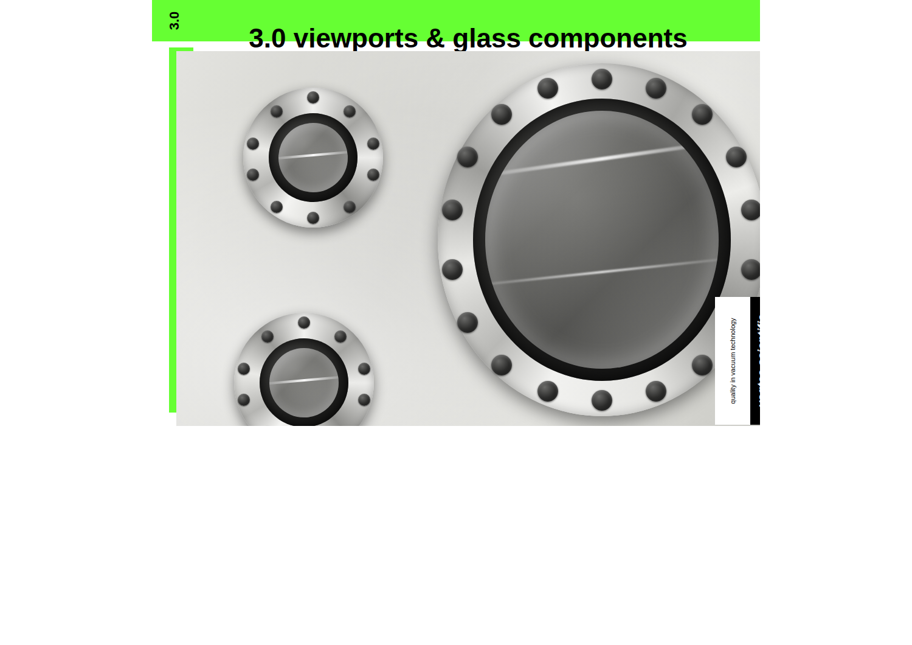3.0
3.0 viewports & glass components
Viewports & Glass Components
vaqtec-scientific
quality in vacuum technology